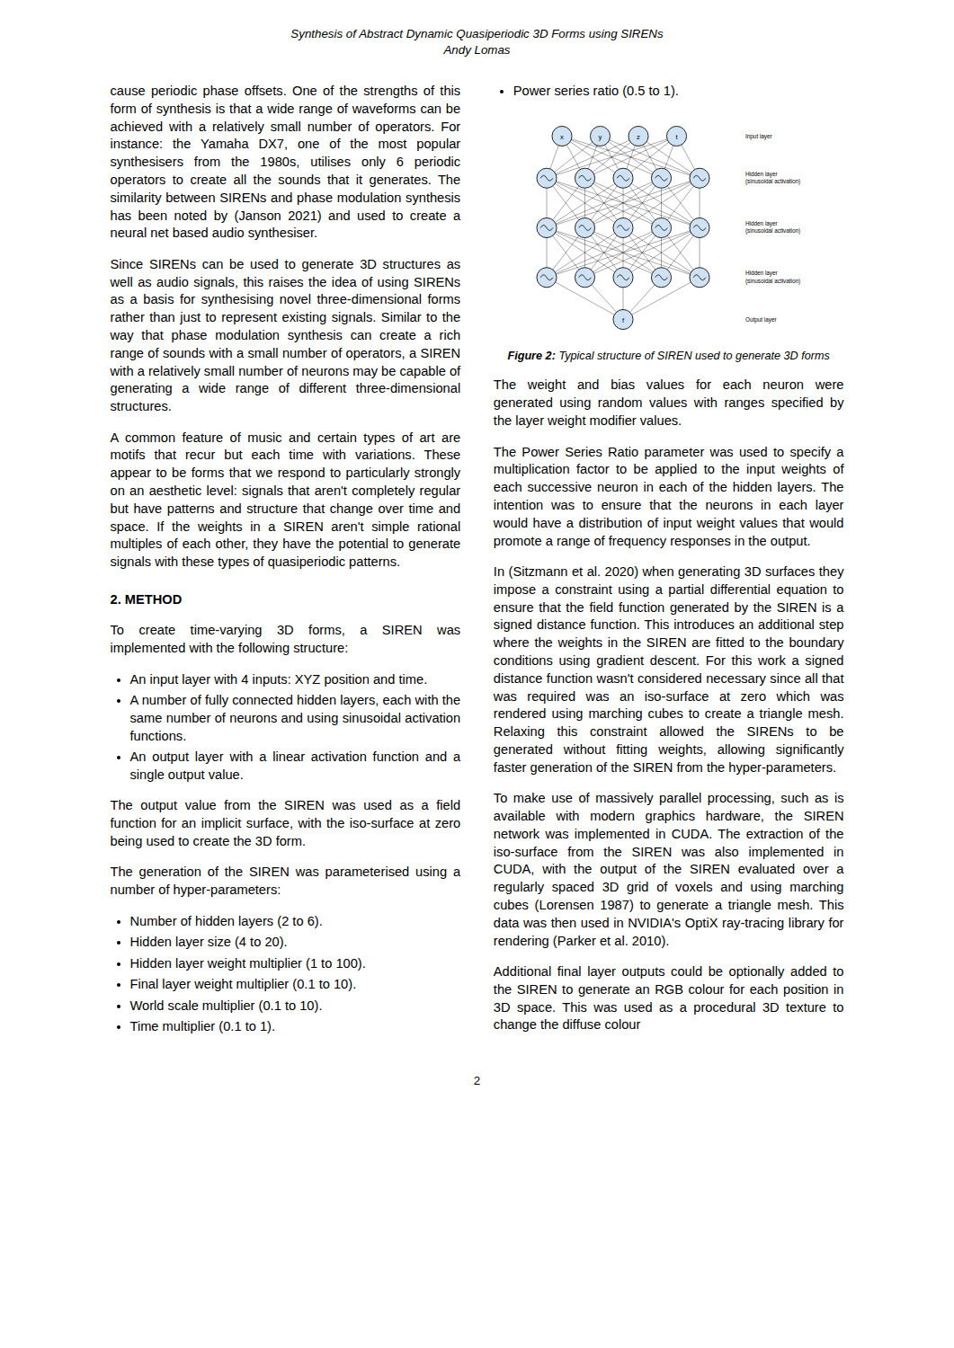Synthesis of Abstract Dynamic Quasiperiodic 3D Forms using SIRENs Andy Lomas
cause periodic phase offsets. One of the strengths of this form of synthesis is that a wide range of waveforms can be achieved with a relatively small number of operators. For instance: the Yamaha DX7, one of the most popular synthesisers from the 1980s, utilises only 6 periodic operators to create all the sounds that it generates. The similarity between SIRENs and phase modulation synthesis has been noted by (Janson 2021) and used to create a neural net based audio synthesiser.
Since SIRENs can be used to generate 3D structures as well as audio signals, this raises the idea of using SIRENs as a basis for synthesising novel three-dimensional forms rather than just to represent existing signals. Similar to the way that phase modulation synthesis can create a rich range of sounds with a small number of operators, a SIREN with a relatively small number of neurons may be capable of generating a wide range of different three-dimensional structures.
A common feature of music and certain types of art are motifs that recur but each time with variations. These appear to be forms that we respond to particularly strongly on an aesthetic level: signals that aren't completely regular but have patterns and structure that change over time and space. If the weights in a SIREN aren't simple rational multiples of each other, they have the potential to generate signals with these types of quasiperiodic patterns.
2. Method
To create time-varying 3D forms, a SIREN was implemented with the following structure:
An input layer with 4 inputs: XYZ position and time.
A number of fully connected hidden layers, each with the same number of neurons and using sinusoidal activation functions.
An output layer with a linear activation function and a single output value.
The output value from the SIREN was used as a field function for an implicit surface, with the iso-surface at zero being used to create the 3D form.
The generation of the SIREN was parameterised using a number of hyper-parameters:
Number of hidden layers (2 to 6).
Hidden layer size (4 to 20).
Hidden layer weight multiplier (1 to 100).
Final layer weight multiplier (0.1 to 10).
World scale multiplier (0.1 to 10).
Time multiplier (0.1 to 1).
Power series ratio (0.5 to 1).
x y z t f Input layer Hidden layer (sinusoidal activation) Hidden layer (sinusoidal activation) Hidden layer (sinusoidal activation) Output layer
Figure 2: Typical structure of SIREN used to generate 3D forms
The weight and bias values for each neuron were generated using random values with ranges specified by the layer weight modifier values.
The Power Series Ratio parameter was used to specify a multiplication factor to be applied to the input weights of each successive neuron in each of the hidden layers. The intention was to ensure that the neurons in each layer would have a distribution of input weight values that would promote a range of frequency responses in the output.
In (Sitzmann et al. 2020) when generating 3D surfaces they impose a constraint using a partial differential equation to ensure that the field function generated by the SIREN is a signed distance function. This introduces an additional step where the weights in the SIREN are fitted to the boundary conditions using gradient descent. For this work a signed distance function wasn't considered necessary since all that was required was an iso-surface at zero which was rendered using marching cubes to create a triangle mesh. Relaxing this constraint allowed the SIRENs to be generated without fitting weights, allowing significantly faster generation of the SIREN from the hyper-parameters.
To make use of massively parallel processing, such as is available with modern graphics hardware, the SIREN network was implemented in CUDA. The extraction of the iso-surface from the SIREN was also implemented in CUDA, with the output of the SIREN evaluated over a regularly spaced 3D grid of voxels and using marching cubes (Lorensen 1987) to generate a triangle mesh. This data was then used in NVIDIA's OptiX ray-tracing library for rendering (Parker et al. 2010).
Additional final layer outputs could be optionally added to the SIREN to generate an RGB colour for each position in 3D space. This was used as a procedural 3D texture to change the diffuse colour
2